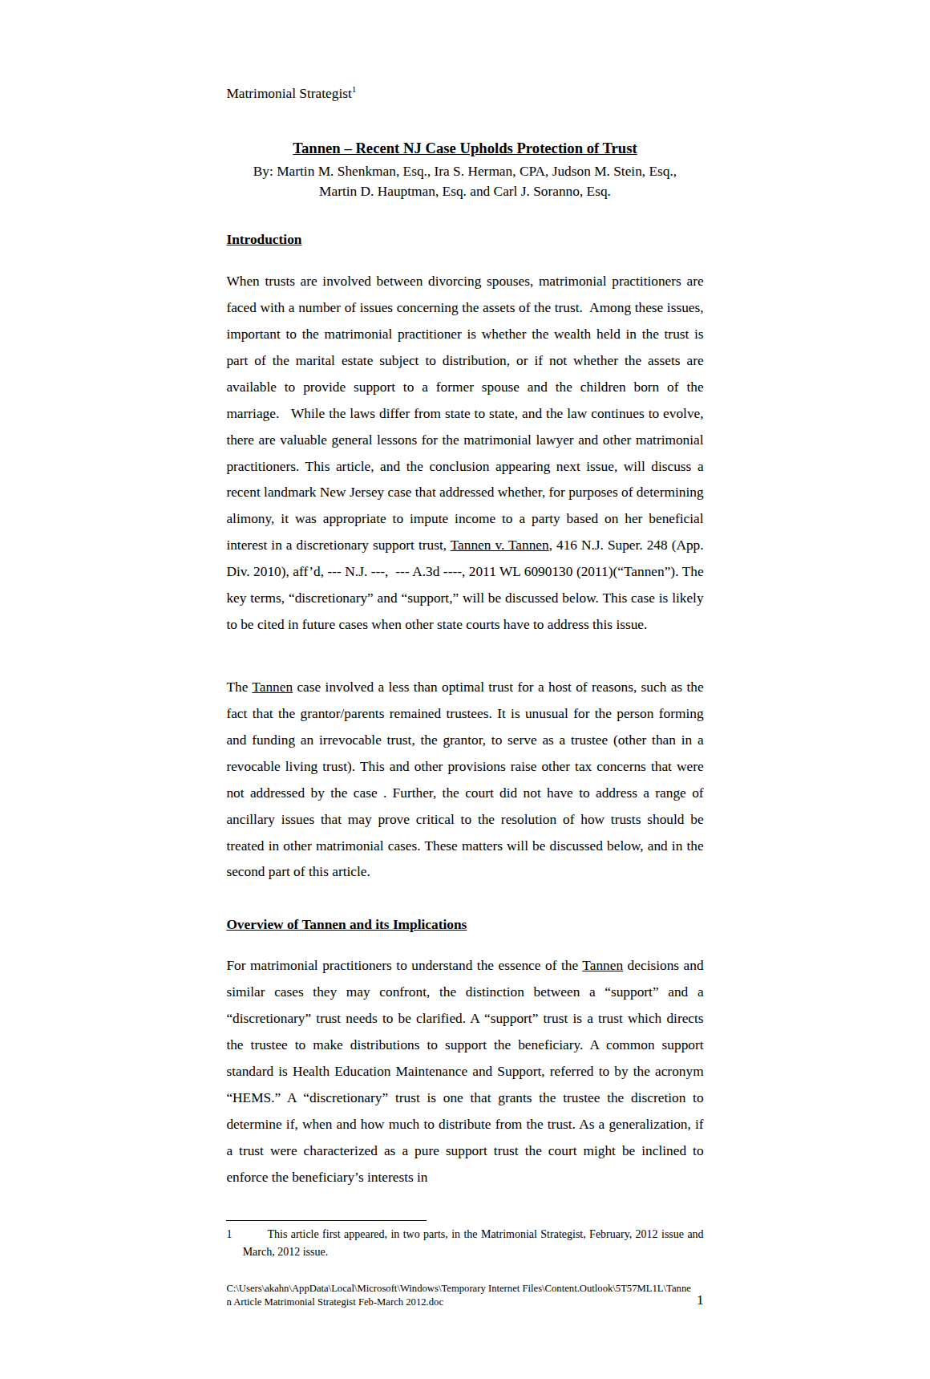Matrimonial Strategist1
Tannen – Recent NJ Case Upholds Protection of Trust
By: Martin M. Shenkman, Esq., Ira S. Herman, CPA, Judson M. Stein, Esq.,
Martin D. Hauptman, Esq. and Carl J. Soranno, Esq.
Introduction
When trusts are involved between divorcing spouses, matrimonial practitioners are faced with a number of issues concerning the assets of the trust. Among these issues, important to the matrimonial practitioner is whether the wealth held in the trust is part of the marital estate subject to distribution, or if not whether the assets are available to provide support to a former spouse and the children born of the marriage. While the laws differ from state to state, and the law continues to evolve, there are valuable general lessons for the matrimonial lawyer and other matrimonial practitioners. This article, and the conclusion appearing next issue, will discuss a recent landmark New Jersey case that addressed whether, for purposes of determining alimony, it was appropriate to impute income to a party based on her beneficial interest in a discretionary support trust, Tannen v. Tannen, 416 N.J. Super. 248 (App. Div. 2010), aff’d, --- N.J. ---, --- A.3d ----, 2011 WL 6090130 (2011)(“Tannen”). The key terms, “discretionary” and “support,” will be discussed below. This case is likely to be cited in future cases when other state courts have to address this issue.
The Tannen case involved a less than optimal trust for a host of reasons, such as the fact that the grantor/parents remained trustees. It is unusual for the person forming and funding an irrevocable trust, the grantor, to serve as a trustee (other than in a revocable living trust). This and other provisions raise other tax concerns that were not addressed by the case . Further, the court did not have to address a range of ancillary issues that may prove critical to the resolution of how trusts should be treated in other matrimonial cases. These matters will be discussed below, and in the second part of this article.
Overview of Tannen and its Implications
For matrimonial practitioners to understand the essence of the Tannen decisions and similar cases they may confront, the distinction between a “support” and a “discretionary” trust needs to be clarified. A “support” trust is a trust which directs the trustee to make distributions to support the beneficiary. A common support standard is Health Education Maintenance and Support, referred to by the acronym “HEMS.” A “discretionary” trust is one that grants the trustee the discretion to determine if, when and how much to distribute from the trust. As a generalization, if a trust were characterized as a pure support trust the court might be inclined to enforce the beneficiary’s interests in
1
This article first appeared, in two parts, in the Matrimonial Strategist, February, 2012 issue and March, 2012 issue.
C:\Users\akahn\AppData\Local\Microsoft\Windows\Temporary Internet Files\Content.Outlook\5T57ML1L\Tannen Article Matrimonial Strategist Feb-March 2012.doc
1